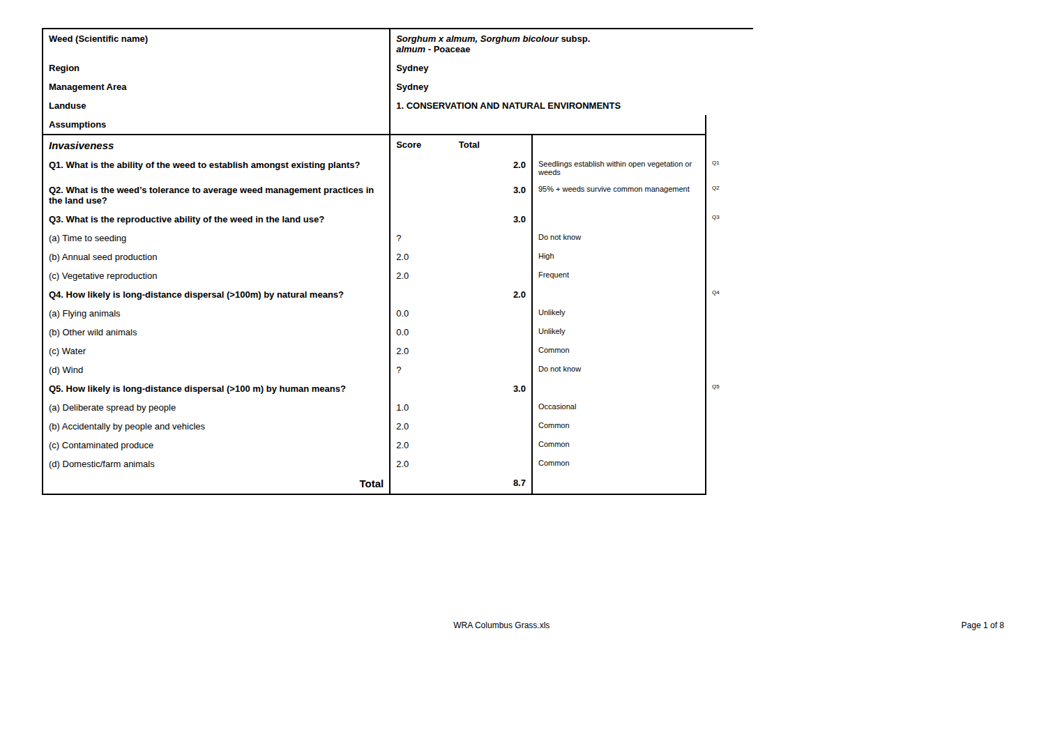| Weed (Scientific name) | Sorghum x almum, Sorghum bicolour subsp. almum - Poaceae | |
| Region | Sydney | |
| Management Area | Sydney | |
| Landuse | 1. CONSERVATION AND NATURAL ENVIRONMENTS | |
| Assumptions | | |
| Invasiveness | Score | Total | | |
| Q1. What is the ability of the weed to establish amongst existing plants? | | 2.0 | Seedlings establish within open vegetation or weeds | Q1 |
| Q2. What is the weed’s tolerance to average weed management practices in the land use? | | 3.0 | 95% + weeds survive common management | Q2 |
| Q3. What is the reproductive ability of the weed in the land use? | | 3.0 | | Q3 |
| (a) Time to seeding | ? | | Do not know | |
| (b) Annual seed production | 2.0 | | High | |
| (c) Vegetative reproduction | 2.0 | | Frequent | |
| Q4. How likely is long-distance dispersal (>100m) by natural means? | | 2.0 | | Q4 |
| (a) Flying animals | 0.0 | | Unlikely | |
| (b) Other wild animals | 0.0 | | Unlikely | |
| (c) Water | 2.0 | | Common | |
| (d) Wind | ? | | Do not know | |
| Q5. How likely is long-distance dispersal (>100 m) by human means? | | 3.0 | | Q5 |
| (a) Deliberate spread by people | 1.0 | | Occasional | |
| (b) Accidentally by people and vehicles | 2.0 | | Common | |
| (c) Contaminated produce | 2.0 | | Common | |
| (d) Domestic/farm animals | 2.0 | | Common | |
| Total | | 8.7 | | |
WRA Columbus Grass.xls
Page 1 of 8